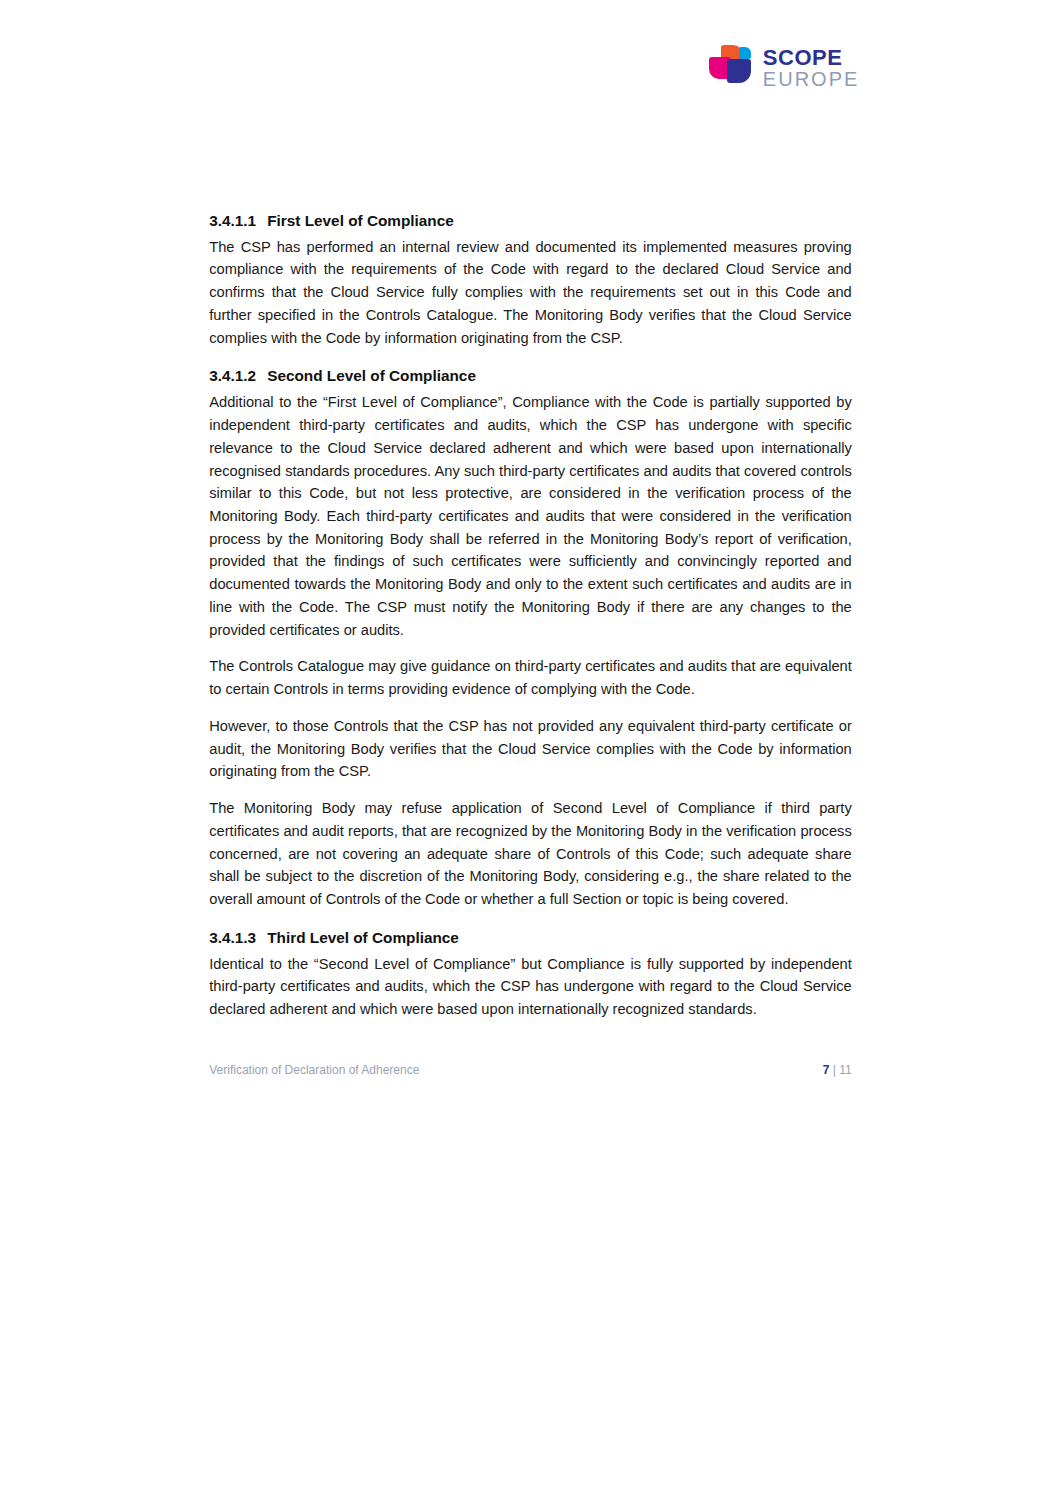SCOPE EUROPE
3.4.1.1 First Level of Compliance
The CSP has performed an internal review and documented its implemented measures proving compliance with the requirements of the Code with regard to the declared Cloud Service and confirms that the Cloud Service fully complies with the requirements set out in this Code and further specified in the Controls Catalogue. The Monitoring Body verifies that the Cloud Service complies with the Code by information originating from the CSP.
3.4.1.2 Second Level of Compliance
Additional to the “First Level of Compliance”, Compliance with the Code is partially supported by independent third-party certificates and audits, which the CSP has undergone with specific relevance to the Cloud Service declared adherent and which were based upon internationally recognised standards procedures. Any such third-party certificates and audits that covered controls similar to this Code, but not less protective, are considered in the verification process of the Monitoring Body. Each third-party certificates and audits that were considered in the verification process by the Monitoring Body shall be referred in the Monitoring Body’s report of verification, provided that the findings of such certificates were sufficiently and convincingly reported and documented towards the Monitoring Body and only to the extent such certificates and audits are in line with the Code. The CSP must notify the Monitoring Body if there are any changes to the provided certificates or audits.
The Controls Catalogue may give guidance on third-party certificates and audits that are equivalent to certain Controls in terms providing evidence of complying with the Code.
However, to those Controls that the CSP has not provided any equivalent third-party certificate or audit, the Monitoring Body verifies that the Cloud Service complies with the Code by information originating from the CSP.
The Monitoring Body may refuse application of Second Level of Compliance if third party certificates and audit reports, that are recognized by the Monitoring Body in the verification process concerned, are not covering an adequate share of Controls of this Code; such adequate share shall be subject to the discretion of the Monitoring Body, considering e.g., the share related to the overall amount of Controls of the Code or whether a full Section or topic is being covered.
3.4.1.3 Third Level of Compliance
Identical to the “Second Level of Compliance” but Compliance is fully supported by independent third-party certificates and audits, which the CSP has undergone with regard to the Cloud Service declared adherent and which were based upon internationally recognized standards.
Verification of Declaration of Adherence
7 | 11